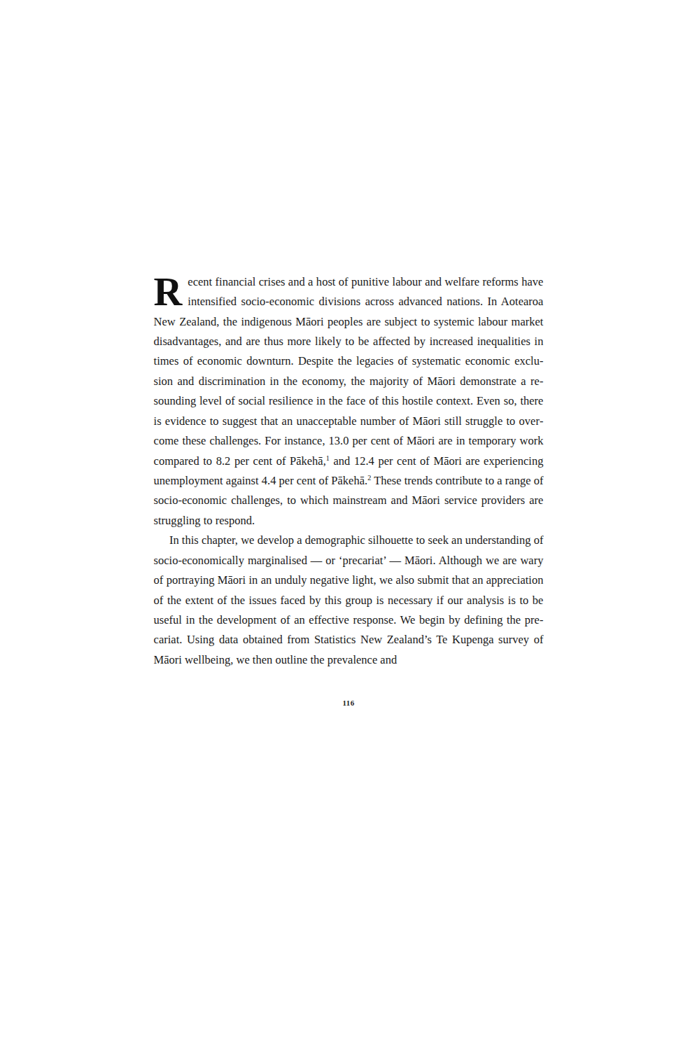Recent financial crises and a host of punitive labour and welfare reforms have intensified socio-economic divisions across advanced nations. In Aotearoa New Zealand, the indigenous Māori peoples are subject to systemic labour market disadvantages, and are thus more likely to be affected by increased inequalities in times of economic downturn. Despite the legacies of systematic economic exclusion and discrimination in the economy, the majority of Māori demonstrate a resounding level of social resilience in the face of this hostile context. Even so, there is evidence to suggest that an unacceptable number of Māori still struggle to overcome these challenges. For instance, 13.0 per cent of Māori are in temporary work compared to 8.2 per cent of Pākehā,1 and 12.4 per cent of Māori are experiencing unemployment against 4.4 per cent of Pākehā.2 These trends contribute to a range of socio-economic challenges, to which mainstream and Māori service providers are struggling to respond.
In this chapter, we develop a demographic silhouette to seek an understanding of socio-economically marginalised — or ‘precariat’ — Māori. Although we are wary of portraying Māori in an unduly negative light, we also submit that an appreciation of the extent of the issues faced by this group is necessary if our analysis is to be useful in the development of an effective response. We begin by defining the precariat. Using data obtained from Statistics New Zealand’s Te Kupenga survey of Māori wellbeing, we then outline the prevalence and
116